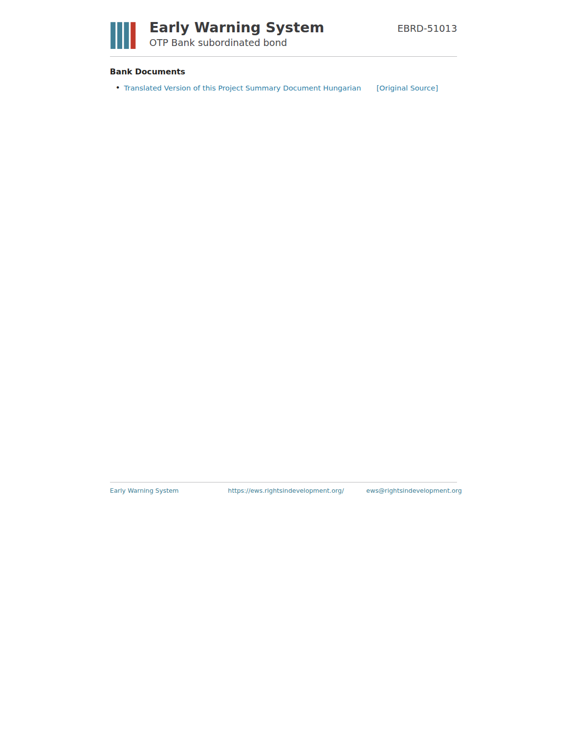Early Warning System
OTP Bank subordinated bond
EBRD-51013
Bank Documents
Translated Version of this Project Summary Document Hungarian [Original Source]
Early Warning System
https://ews.rightsindevelopment.org/
ews@rightsindevelopment.org